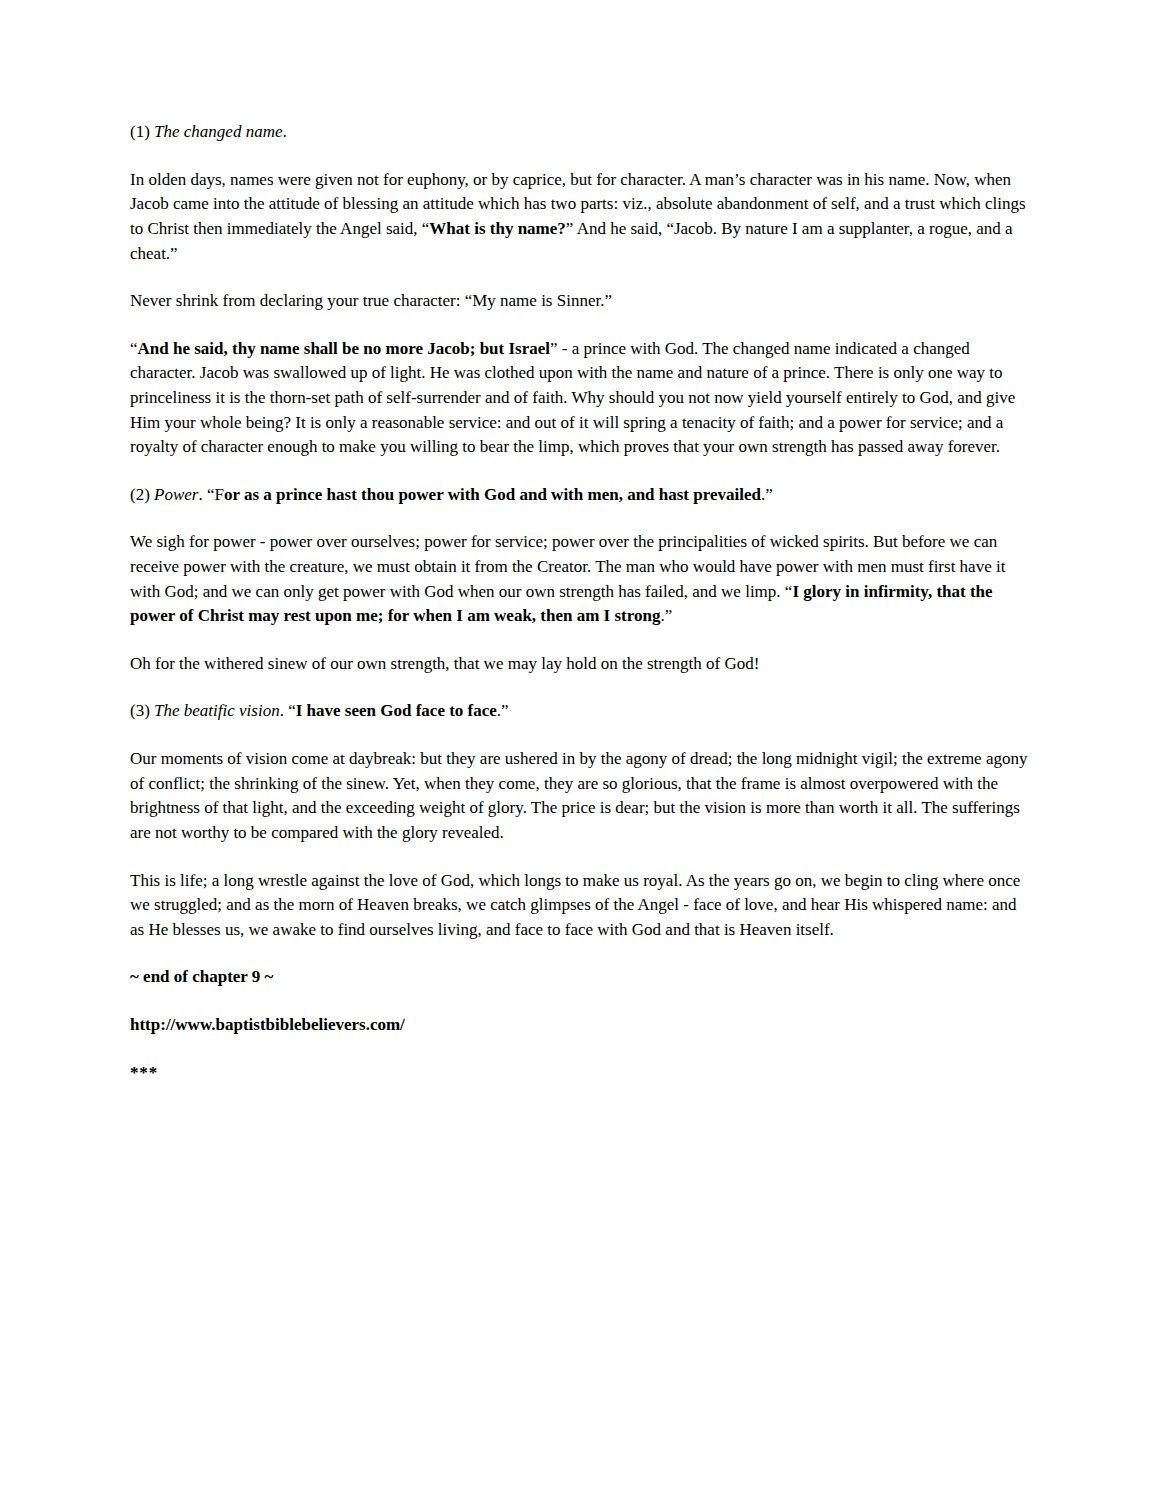(1) The changed name.
In olden days, names were given not for euphony, or by caprice, but for character. A man’s character was in his name. Now, when Jacob came into the attitude of blessing an attitude which has two parts: viz., absolute abandonment of self, and a trust which clings to Christ then immediately the Angel said, “What is thy name?” And he said, “Jacob. By nature I am a supplanter, a rogue, and a cheat.”
Never shrink from declaring your true character: “My name is Sinner.”
“And he said, thy name shall be no more Jacob; but Israel” - a prince with God. The changed name indicated a changed character. Jacob was swallowed up of light. He was clothed upon with the name and nature of a prince. There is only one way to princeliness it is the thorn-set path of self-surrender and of faith. Why should you not now yield yourself entirely to God, and give Him your whole being? It is only a reasonable service: and out of it will spring a tenacity of faith; and a power for service; and a royalty of character enough to make you willing to bear the limp, which proves that your own strength has passed away forever.
(2) Power. “For as a prince hast thou power with God and with men, and hast prevailed.”
We sigh for power - power over ourselves; power for service; power over the principalities of wicked spirits. But before we can receive power with the creature, we must obtain it from the Creator. The man who would have power with men must first have it with God; and we can only get power with God when our own strength has failed, and we limp. “I glory in infirmity, that the power of Christ may rest upon me; for when I am weak, then am I strong.”
Oh for the withered sinew of our own strength, that we may lay hold on the strength of God!
(3) The beatific vision. “I have seen God face to face.”
Our moments of vision come at daybreak: but they are ushered in by the agony of dread; the long midnight vigil; the extreme agony of conflict; the shrinking of the sinew. Yet, when they come, they are so glorious, that the frame is almost overpowered with the brightness of that light, and the exceeding weight of glory. The price is dear; but the vision is more than worth it all. The sufferings are not worthy to be compared with the glory revealed.
This is life; a long wrestle against the love of God, which longs to make us royal. As the years go on, we begin to cling where once we struggled; and as the morn of Heaven breaks, we catch glimpses of the Angel - face of love, and hear His whispered name: and as He blesses us, we awake to find ourselves living, and face to face with God and that is Heaven itself.
~ end of chapter 9 ~
http://www.baptistbiblebelievers.com/
***